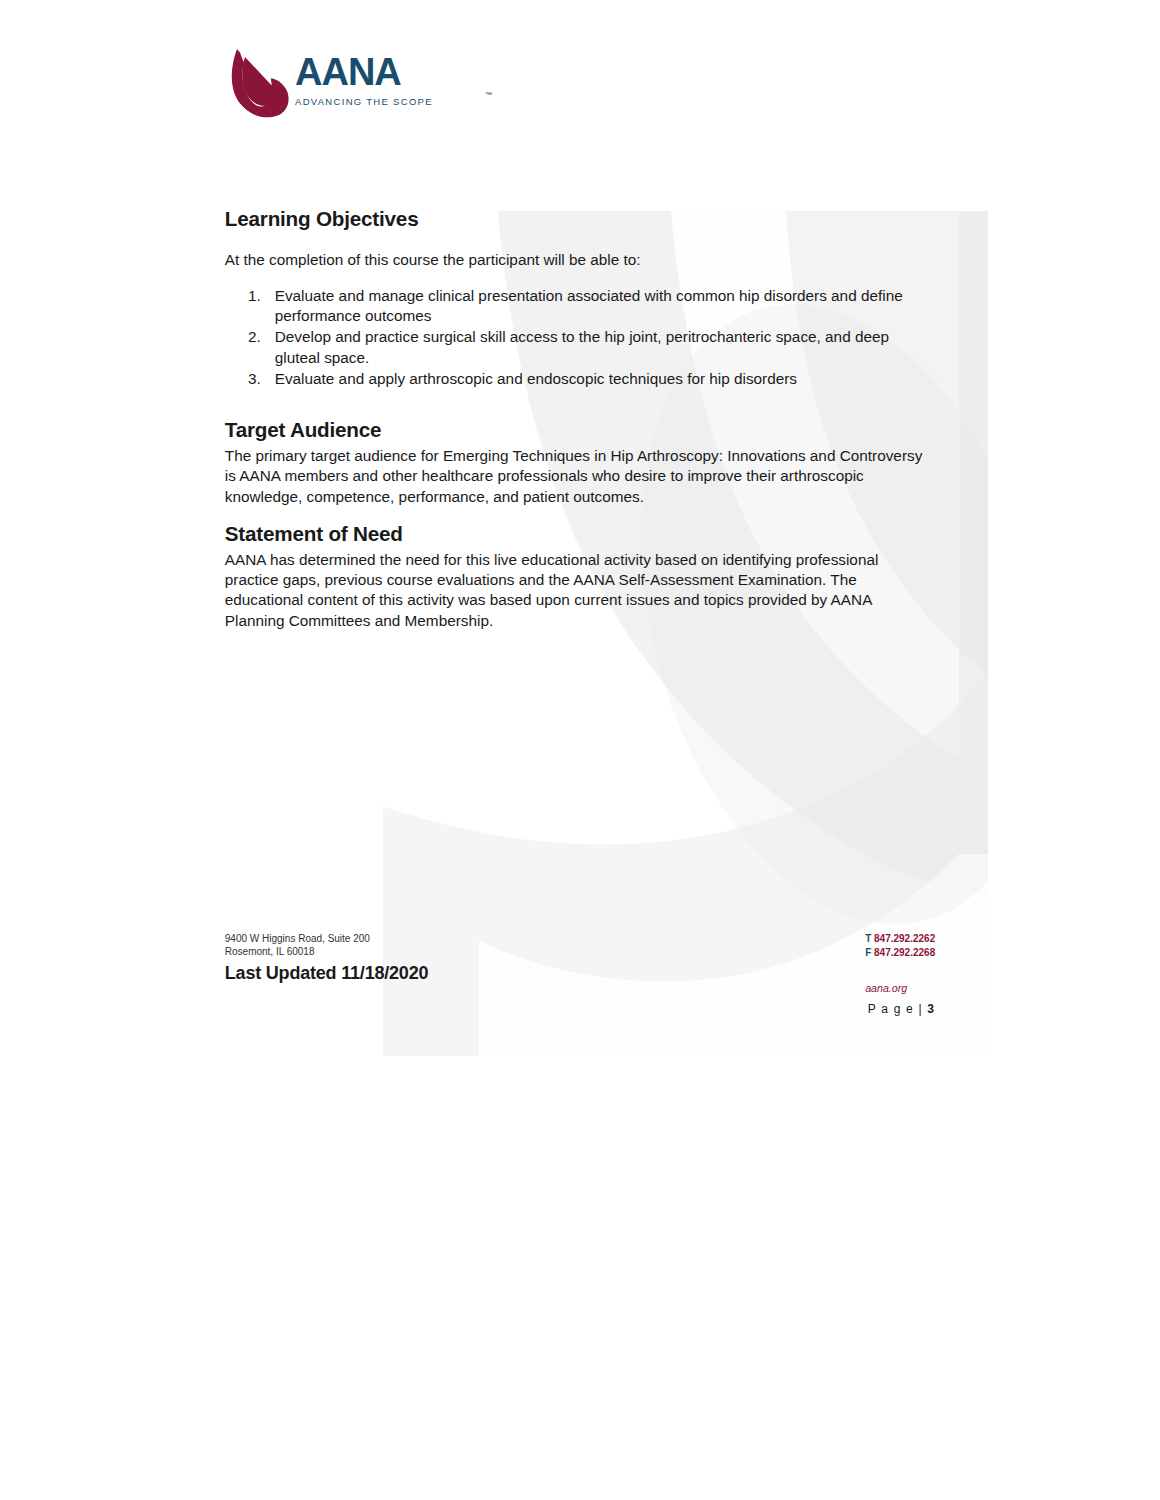AANA ADVANCING THE SCOPE ™
Learning Objectives
At the completion of this course the participant will be able to:
Evaluate and manage clinical presentation associated with common hip disorders and define performance outcomes
Develop and practice surgical skill access to the hip joint, peritrochanteric space, and deep gluteal space.
Evaluate and apply arthroscopic and endoscopic techniques for hip disorders
Target Audience
The primary target audience for Emerging Techniques in Hip Arthroscopy: Innovations and Controversy is AANA members and other healthcare professionals who desire to improve their arthroscopic knowledge, competence, performance, and patient outcomes.
Statement of Need
AANA has determined the need for this live educational activity based on identifying professional practice gaps, previous course evaluations and the AANA Self-Assessment Examination. The educational content of this activity was based upon current issues and topics provided by AANA Planning Committees and Membership.
9400 W Higgins Road, Suite 200
Rosemont, IL 60018
Last Updated 11/18/2020
T 847.292.2262
F 847.292.2268
aana.org
P a g e | 3